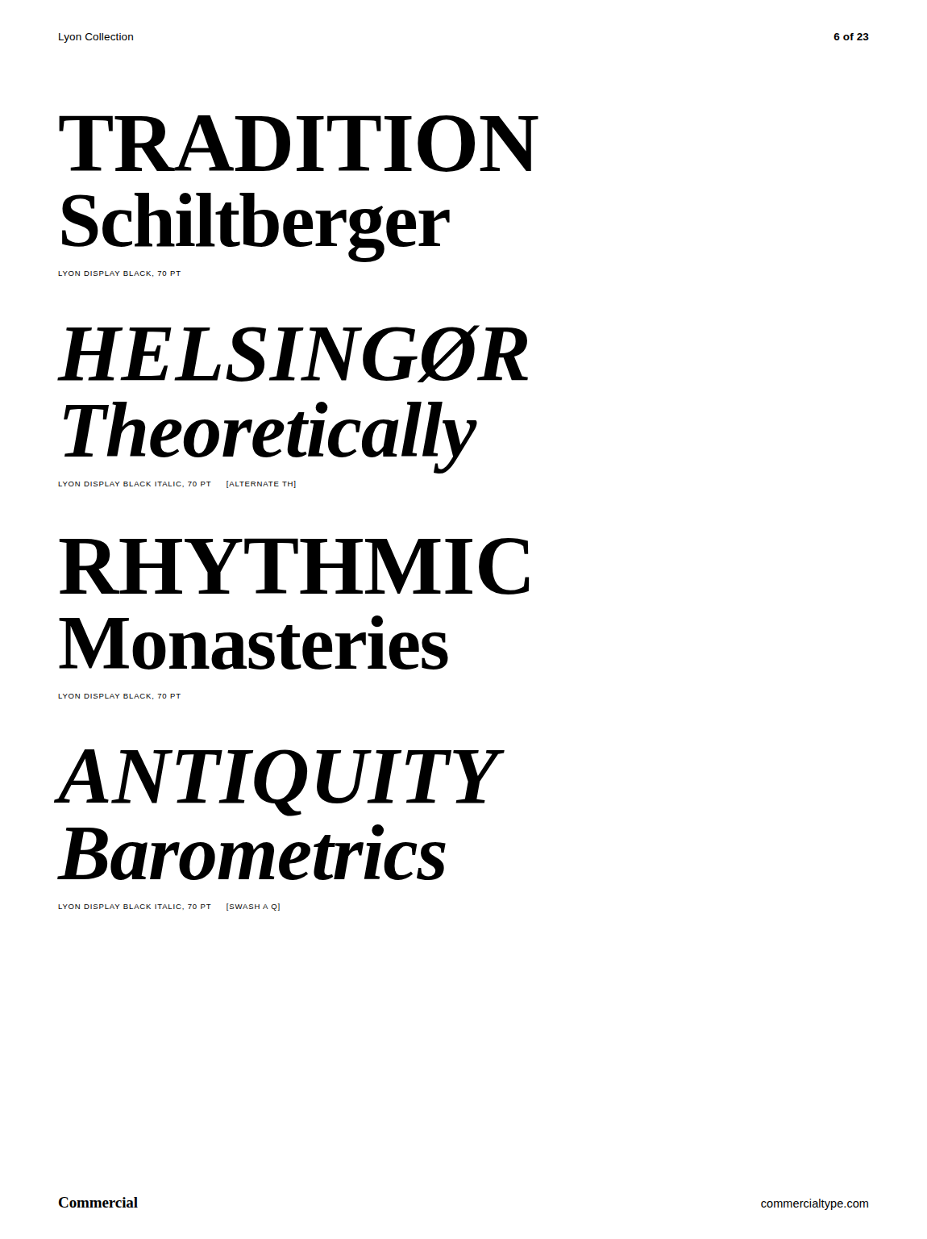Lyon Collection 6 of 23
Tradition
Schiltberger
Lyon Display Black, 70 pt
Helsingør
Theoretically
Lyon Display Black Italic, 70 pt [Alternate Th]
Rhythmic
Monasteries
Lyon Display Black, 70 pt
Antiquity
Barometrics
Lyon Display Black Italic, 70 pt [Swash A Q]
Commercial commercialtype.com